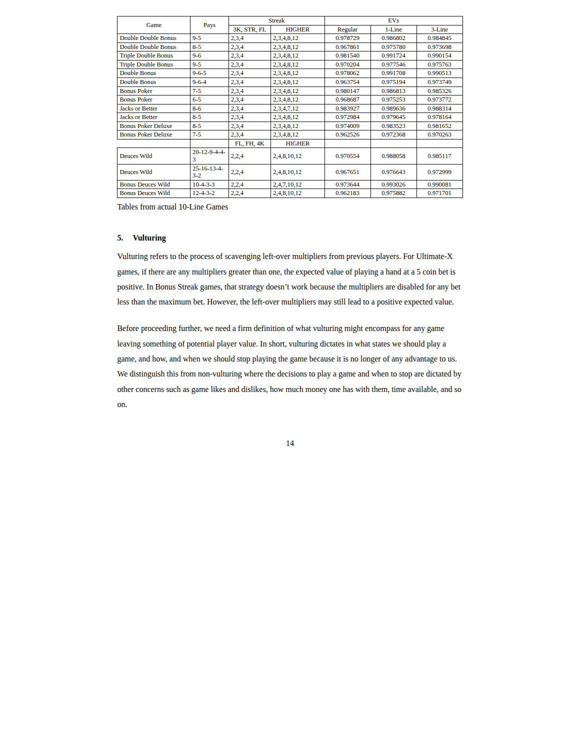| Game | Pays | Streak | EVs |
| --- | --- | --- | --- |
| 3K, STR, FL | HIGHER | Regular | 1-Line | 3-Line |
| Double Double Bonus | 9-5 | 2,3,4 | 2,3,4,8,12 | 0.978729 | 0.986802 | 0.984845 |
| Double Double Bonus | 8-5 | 2,3,4 | 2,3,4,8,12 | 0.967861 | 0.975780 | 0.973698 |
| Triple Double Bonus | 9-6 | 2,3,4 | 2,3,4,8,12 | 0.981540 | 0.991724 | 0.990154 |
| Triple Double Bonus | 9-5 | 2,3,4 | 2,3,4,8,12 | 0.970204 | 0.977546 | 0.975763 |
| Double Bonus | 9-6-5 | 2,3,4 | 2,3,4,8,12 | 0.978062 | 0.991708 | 0.990513 |
| Double Bonus | 9-6-4 | 2,3,4 | 2,3,4,8,12 | 0.963754 | 0.975194 | 0.973749 |
| Bonus Poker | 7-5 | 2,3,4 | 2,3,4,8,12 | 0.980147 | 0.986813 | 0.985326 |
| Bonus Poker | 6-5 | 2,3,4 | 2,3,4,8,12 | 0.968687 | 0.975253 | 0.973772 |
| Jacks or Better | 8-6 | 2,3,4 | 2,3,4,7,12 | 0.983927 | 0.989636 | 0.988314 |
| Jacks or Better | 8-5 | 2,3,4 | 2,3,4,8,12 | 0.972984 | 0.979645 | 0.978164 |
| Bonus Poker Deluxe | 8-5 | 2,3,4 | 2,3,4,8,12 | 0.974009 | 0.983523 | 0.981652 |
| Bonus Poker Deluxe | 7-5 | 2,3,4 | 2,3,4,8,12 | 0.962526 | 0.972368 | 0.970263 |
| | | FL, FH, 4K | HIGHER | | | |
| Deuces Wild | 20-12-9-4-4-3 | 2,2,4 | 2,4,8,10,12 | 0.970554 | 0.988058 | 0.985117 |
| Deuces Wild | 25-16-13-4-3-2 | 2,2,4 | 2,4,8,10,12 | 0.967651 | 0.976643 | 0.972999 |
| Bonus Deuces Wild | 10-4-3-3 | 2,2,4 | 2,4,7,10,12 | 0.973644 | 0.993026 | 0.990081 |
| Bonus Deuces Wild | 12-4-3-2 | 2,2,4 | 2,4,8,10,12 | 0.962183 | 0.975882 | 0.971701 |
Tables from actual 10-Line Games
5. Vulturing
Vulturing refers to the process of scavenging left-over multipliers from previous players. For Ultimate-X games, if there are any multipliers greater than one, the expected value of playing a hand at a 5 coin bet is positive. In Bonus Streak games, that strategy doesn’t work because the multipliers are disabled for any bet less than the maximum bet. However, the left-over multipliers may still lead to a positive expected value.
Before proceeding further, we need a firm definition of what vulturing might encompass for any game leaving something of potential player value. In short, vulturing dictates in what states we should play a game, and how, and when we should stop playing the game because it is no longer of any advantage to us. We distinguish this from non-vulturing where the decisions to play a game and when to stop are dictated by other concerns such as game likes and dislikes, how much money one has with them, time available, and so on.
14